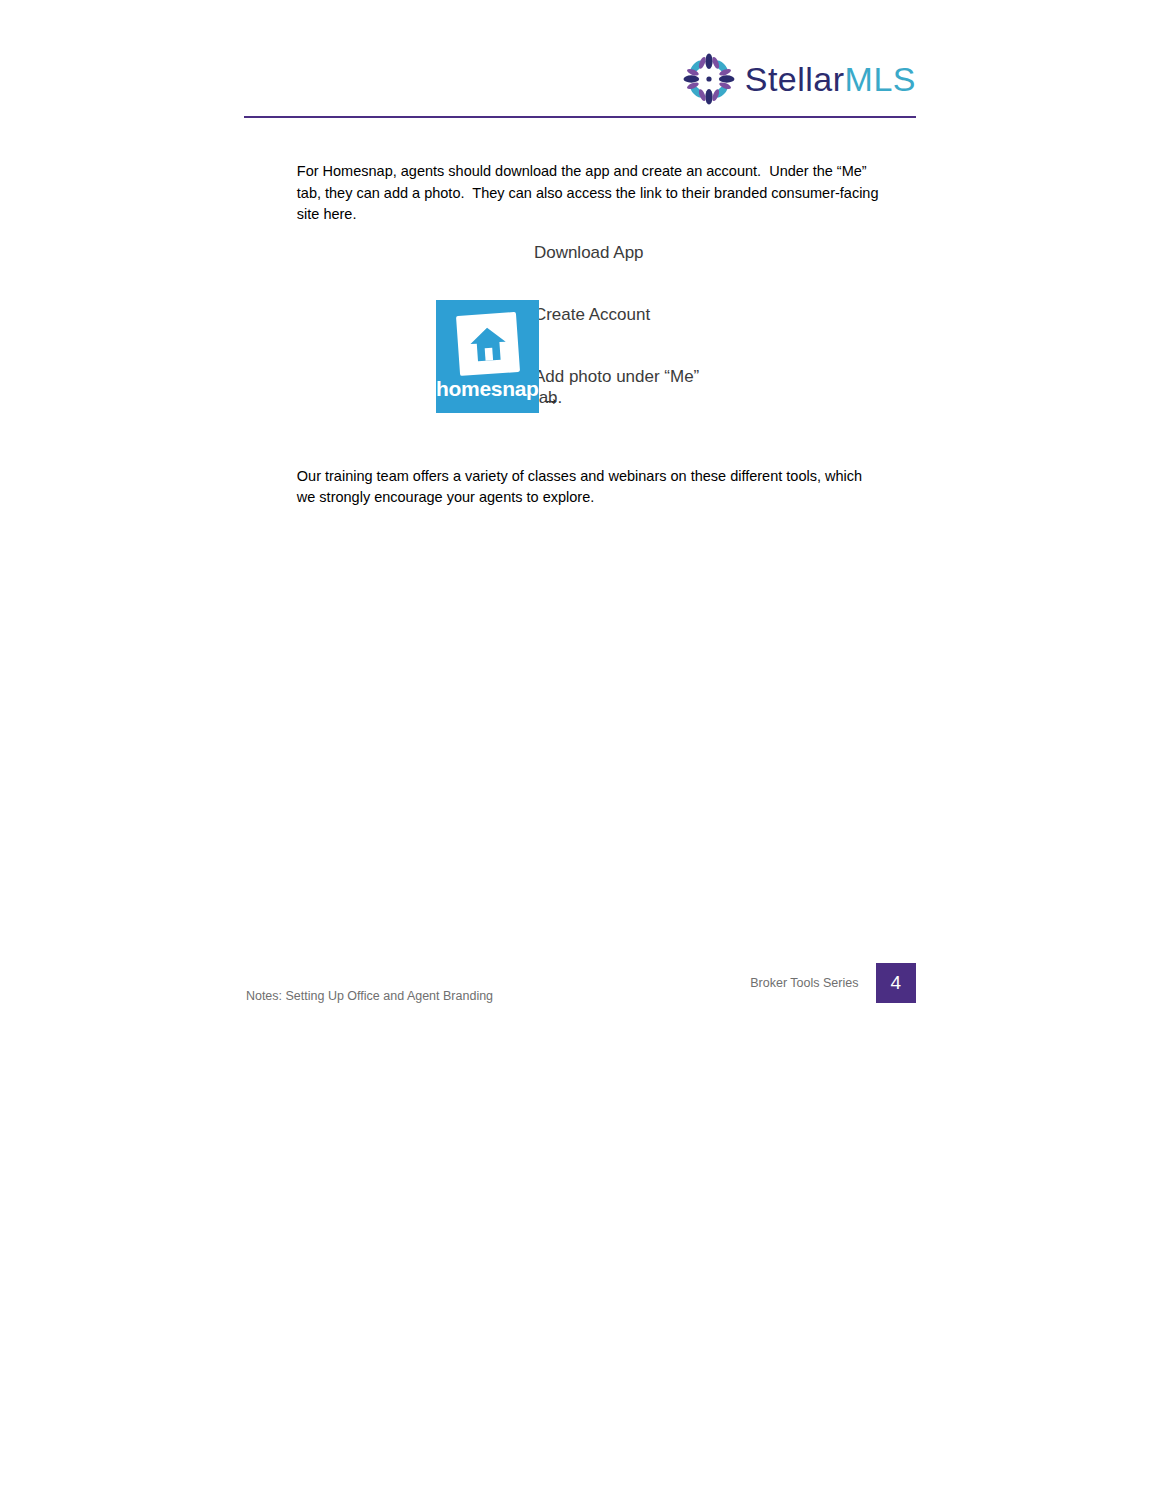StellarMLS
For Homesnap, agents should download the app and create an account. Under the “Me” tab, they can add a photo. They can also access the link to their branded consumer-facing site here.
homesnap
→
Download App
Create Account
Add photo under “Me”
tab.
Our training team offers a variety of classes and webinars on these different tools, which we strongly encourage your agents to explore.
Notes: Setting Up Office and Agent Branding
Broker Tools Series 4